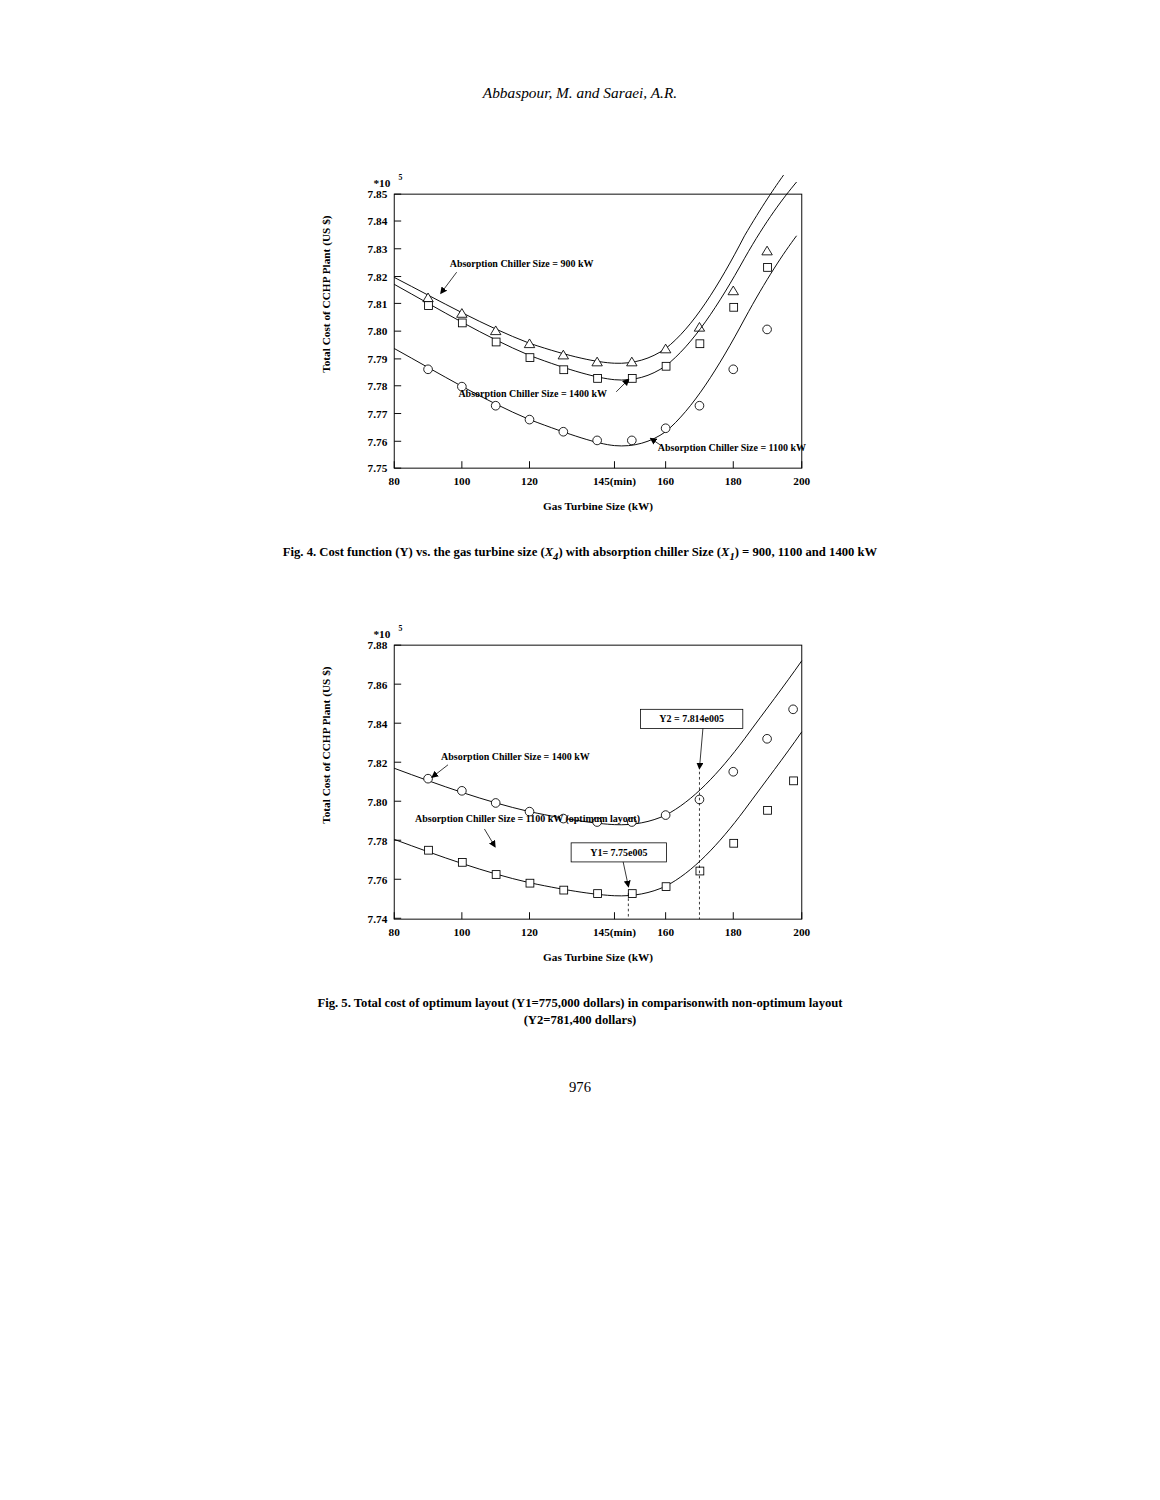Abbaspour, M. and Saraei, A.R.
Total Cost of CCHP Plant (US $) *10 5 7.85 7.84 7.83 7.82 7.81 7.80 7.79 7.78 7.77 7.76 7.75 80 100 120 145(min) 160 180 200 Gas Turbine Size (kW) Absorption Chiller Size = 900 kW Absorption Chiller Size = 1400 kW Absorption Chiller Size = 1100 kW
Fig. 4. Cost function (Y) vs. the gas turbine size (X4) with absorption chiller Size (X1) = 900, 1100 and 1400 kW
Total Cost of CCHP Plant (US $) *10 5 7.88 7.86 7.84 7.82 7.80 7.78 7.76 7.74 80 100 120 145(min) 160 180 200 Gas Turbine Size (kW) Y2 = 7.814e005 Y1= 7.75e005 Absorption Chiller Size = 1400 kW Absorption Chiller Size = 1100 kW (optimum layout)
Fig. 5. Total cost of optimum layout (Y1=775,000 dollars) in comparisonwith non-optimum layout
(Y2=781,400 dollars)
976